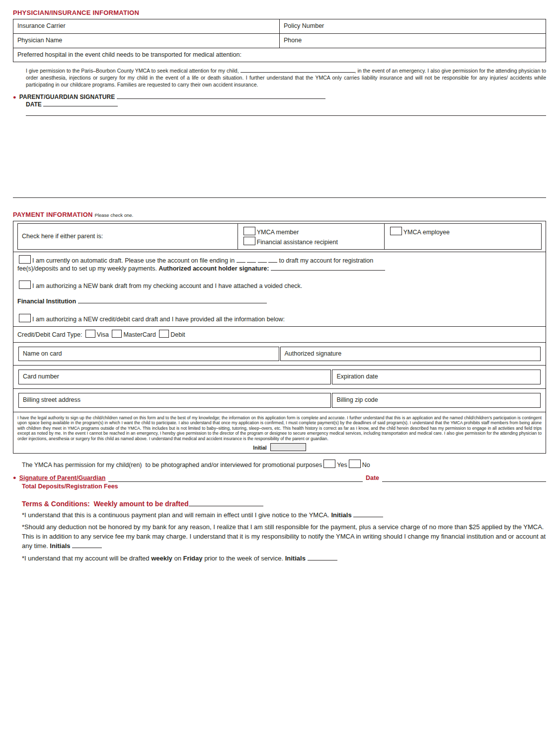Physician/Insurance Information
| Insurance Carrier | Policy Number |
| Physician Name | Phone |
| Preferred hospital in the event child needs to be transported for medical attention: |
I give permission to the Paris–Bourbon County YMCA to seek medical attention for my child, , in the event of an emergency. I also give permission for the attending physician to order anesthesia, injections or surgery for my child in the event of a life or death situation. I further understand that the YMCA only carries liability insurance and will not be responsible for any injuries/ accidents while participating in our childcare programs. Families are requested to carry their own accident insurance.
PARENT/GUARDIAN SIGNATURE
DATE
Payment Information Please check one.
| / Check here if either parent is: / YMCA member Financial assistance recipient / YMCA employee / |
| I am currently on automatic draft. Please use the account on file ending in to draft my account for registration fee(s)/deposits and to set up my weekly payments. Authorized account holder signature: I am authorizing a NEW bank draft from my checking account and I have attached a voided check. Financial Institution I am authorizing a NEW credit/debit card draft and I have provided all the information below: |
| Credit/Debit Card Type: Visa MasterCard Debit |
| / Name on card / Authorized signature / |
| / Card number / Expiration date / |
| / Billing street address / Billing zip code / |
| I have the legal authority to sign up the child/children named on this form and to the best of my knowledge; the information on this application form is complete and accurate. I further understand that this is an application and the named child/children’s participation is contingent upon space being available in the program(s) in which I want the child to participate. I also understand that once my application is confirmed, I must complete payment(s) by the deadlines of said program(s). I understand that the YMCA prohibits staff members from being alone with children they meet in YMCA programs outside of the YMCA. This includes but is not limited to baby–sitting, tutoring, sleep–overs, etc. This health history is correct as far as I know, and the child herein described has my permission to engage in all activities and field trips except as noted by me. In the event I cannot be reached in an emergency, I hereby give permission to the director of the program or designee to secure emergency medical services, including transportation and medical care. I also give permission for the attending physician to order injections, anesthesia or surgery for this child as named above. I understand that medical and accident insurance is the responsibility of the parent or guardian. Initial |
The YMCA has permission for my child(ren) to be photographed and/or interviewed for promotional purposes Yes No
● Signature of Parent/Guardian Date
Total Deposits/Registration Fees
Terms & Conditions: Weekly amount to be drafted
*I understand that this is a continuous payment plan and will remain in effect until I give notice to the YMCA. Initials
*Should any deduction not be honored by my bank for any reason, I realize that I am still responsible for the payment, plus a service charge of no more than $25 applied by the YMCA. This is in addition to any service fee my bank may charge. I understand that it is my responsibility to notify the YMCA in writing should I change my financial institution and or account at any time. Initials
*I understand that my account will be drafted weekly on Friday prior to the week of service. Initials